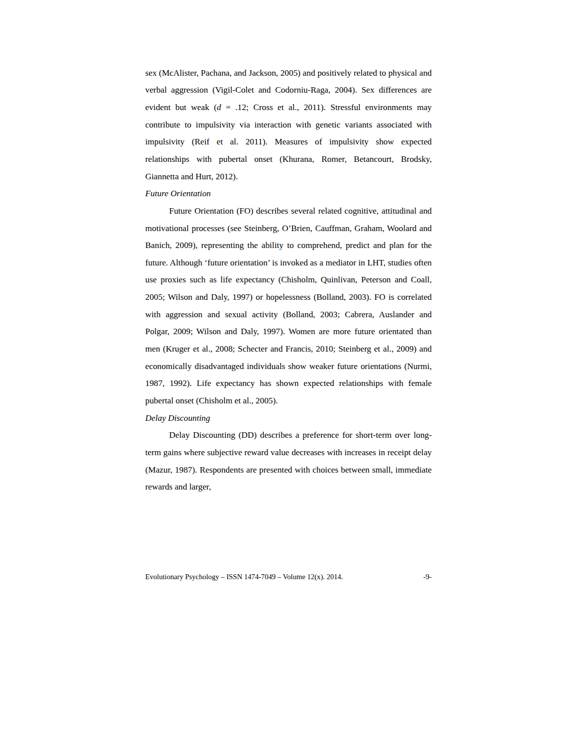sex (McAlister, Pachana, and Jackson, 2005) and positively related to physical and verbal aggression (Vigil-Colet and Codorniu-Raga, 2004). Sex differences are evident but weak (d = .12; Cross et al., 2011). Stressful environments may contribute to impulsivity via interaction with genetic variants associated with impulsivity (Reif et al. 2011). Measures of impulsivity show expected relationships with pubertal onset (Khurana, Romer, Betancourt, Brodsky, Giannetta and Hurt, 2012).
Future Orientation
Future Orientation (FO) describes several related cognitive, attitudinal and motivational processes (see Steinberg, O’Brien, Cauffman, Graham, Woolard and Banich, 2009), representing the ability to comprehend, predict and plan for the future. Although ‘future orientation’ is invoked as a mediator in LHT, studies often use proxies such as life expectancy (Chisholm, Quinlivan, Peterson and Coall, 2005; Wilson and Daly, 1997) or hopelessness (Bolland, 2003). FO is correlated with aggression and sexual activity (Bolland, 2003; Cabrera, Auslander and Polgar, 2009; Wilson and Daly, 1997). Women are more future orientated than men (Kruger et al., 2008; Schecter and Francis, 2010; Steinberg et al., 2009) and economically disadvantaged individuals show weaker future orientations (Nurmi, 1987, 1992). Life expectancy has shown expected relationships with female pubertal onset (Chisholm et al., 2005).
Delay Discounting
Delay Discounting (DD) describes a preference for short-term over long-term gains where subjective reward value decreases with increases in receipt delay (Mazur, 1987). Respondents are presented with choices between small, immediate rewards and larger,
Evolutionary Psychology – ISSN 1474-7049 – Volume 12(x). 2014.
-9-